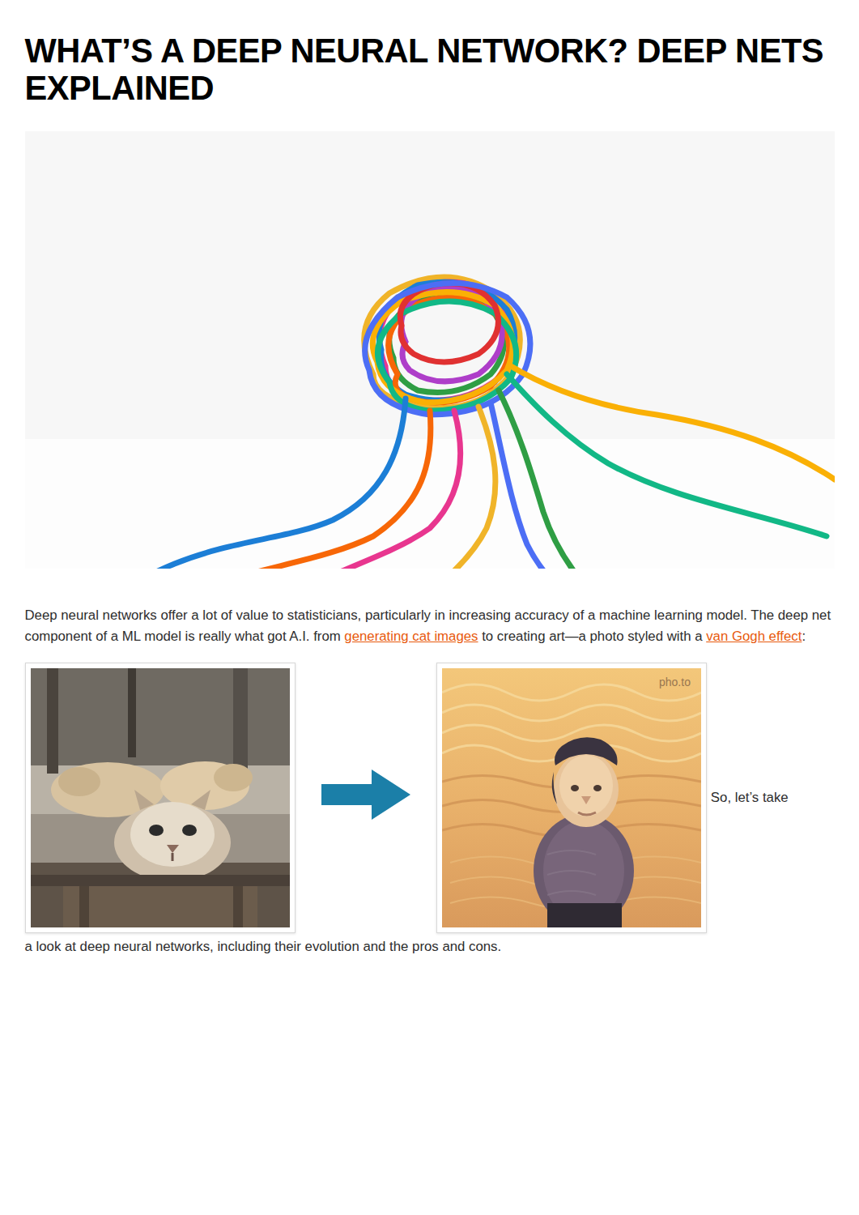What’s a Deep Neural Network? Deep Nets Explained
Deep neural networks offer a lot of value to statisticians, particularly in increasing accuracy of a machine learning model. The deep net component of a ML model is really what got A.I. from generating cat images to creating art—a photo styled with a van Gogh effect:
pho.to So, let’s take
a look at deep neural networks, including their evolution and the pros and cons.